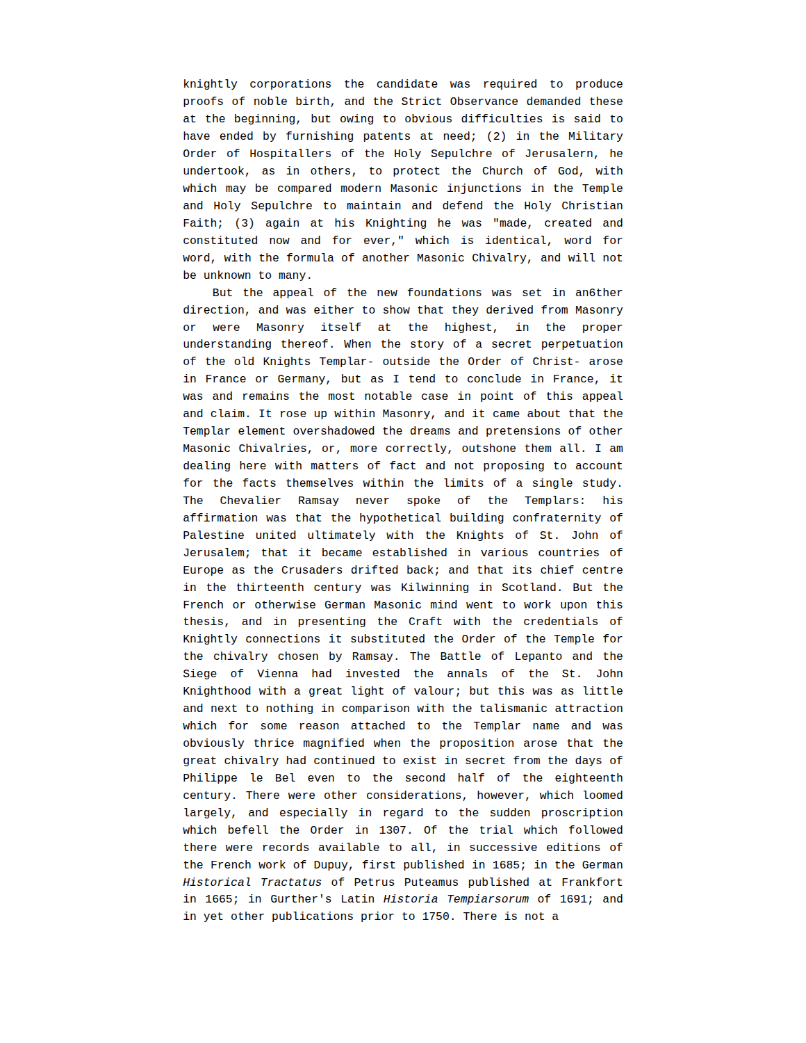knightly corporations the candidate was required to produce proofs of noble birth, and the Strict Observance demanded these at the beginning, but owing to obvious difficulties is said to have ended by furnishing patents at need; (2) in the Military Order of Hospitallers of the Holy Sepulchre of Jerusalern, he undertook, as in others, to protect the Church of God, with which may be compared modern Masonic injunctions in the Temple and Holy Sepulchre to maintain and defend the Holy Christian Faith; (3) again at his Knighting he was "made, created and constituted now and for ever," which is identical, word for word, with the formula of another Masonic Chivalry, and will not be unknown to many.
But the appeal of the new foundations was set in an6ther direction, and was either to show that they derived from Masonry or were Masonry itself at the highest, in the proper understanding thereof. When the story of a secret perpetuation of the old Knights Templar- outside the Order of Christ- arose in France or Germany, but as I tend to conclude in France, it was and remains the most notable case in point of this appeal and claim. It rose up within Masonry, and it came about that the Templar element overshadowed the dreams and pretensions of other Masonic Chivalries, or, more correctly, outshone them all. I am dealing here with matters of fact and not proposing to account for the facts themselves within the limits of a single study. The Chevalier Ramsay never spoke of the Templars: his affirmation was that the hypothetical building confraternity of Palestine united ultimately with the Knights of St. John of Jerusalem; that it became established in various countries of Europe as the Crusaders drifted back; and that its chief centre in the thirteenth century was Kilwinning in Scotland. But the French or otherwise German Masonic mind went to work upon this thesis, and in presenting the Craft with the credentials of Knightly connections it substituted the Order of the Temple for the chivalry chosen by Ramsay. The Battle of Lepanto and the Siege of Vienna had invested the annals of the St. John Knighthood with a great light of valour; but this was as little and next to nothing in comparison with the talismanic attraction which for some reason attached to the Templar name and was obviously thrice magnified when the proposition arose that the great chivalry had continued to exist in secret from the days of Philippe le Bel even to the second half of the eighteenth century. There were other considerations, however, which loomed largely, and especially in regard to the sudden proscription which befell the Order in 1307. Of the trial which followed there were records available to all, in successive editions of the French work of Dupuy, first published in 1685; in the German Historical Tractatus of Petrus Puteamus published at Frankfort in 1665; in Gurther's Latin Historia Tempiarsorum of 1691; and in yet other publications prior to 1750. There is not a